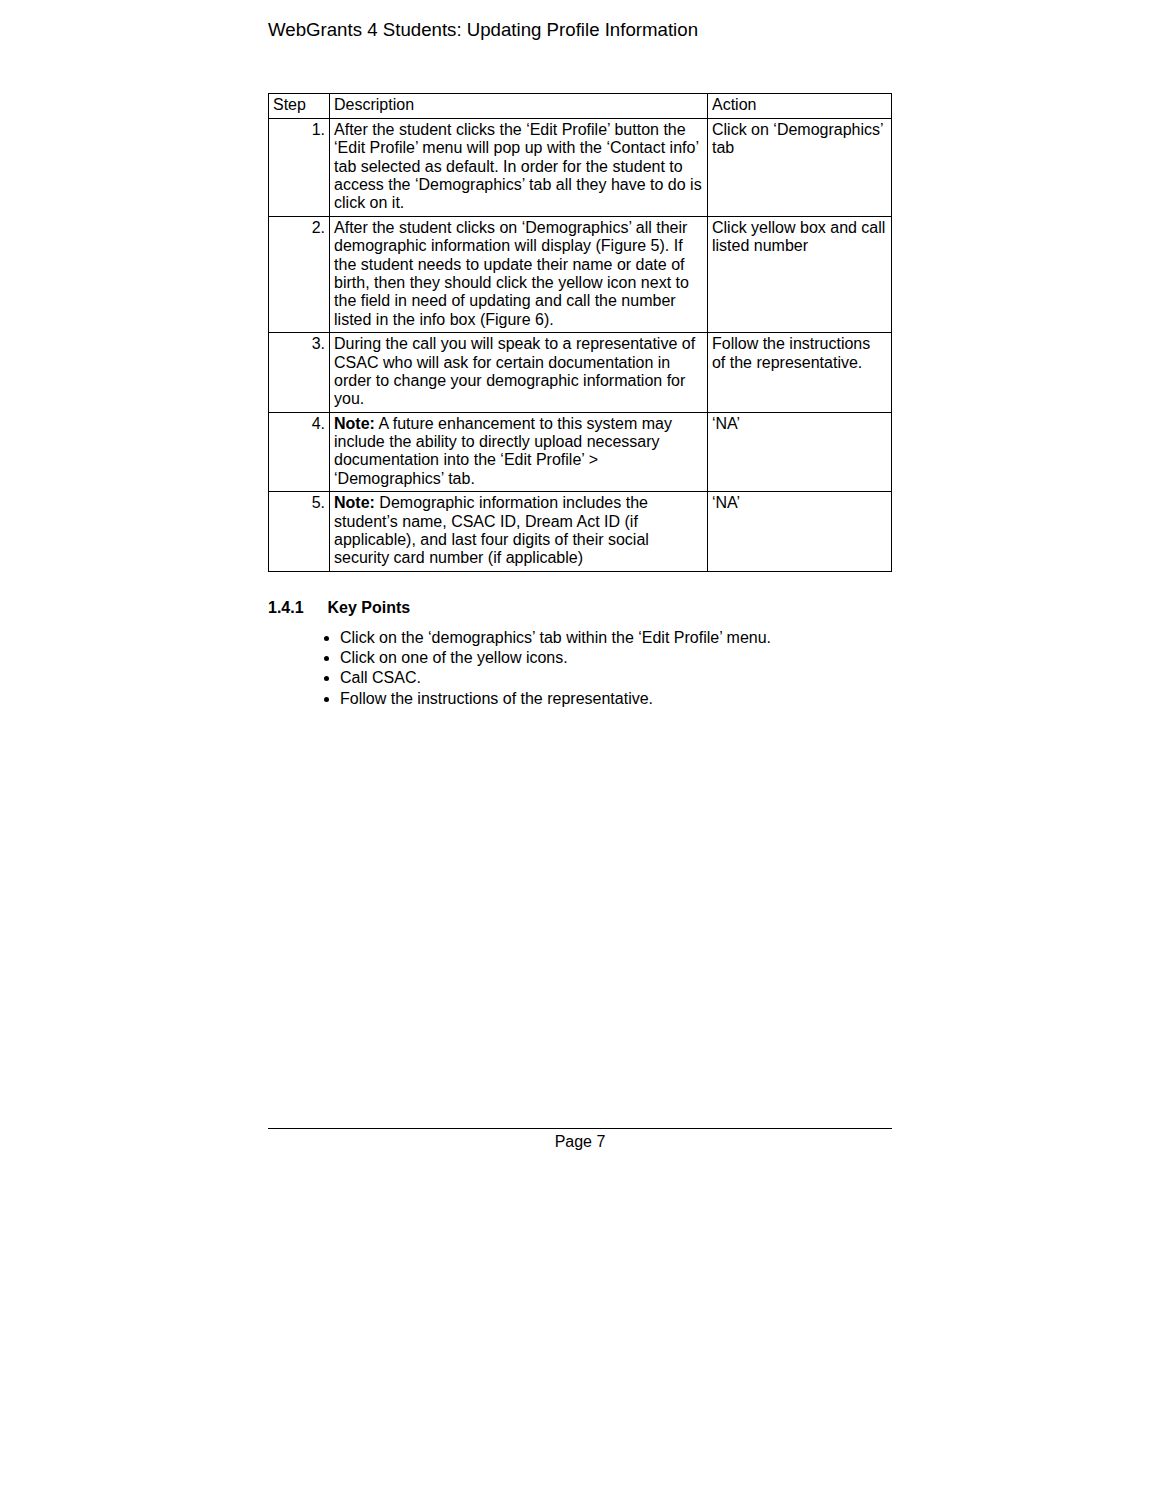WebGrants 4 Students: Updating Profile Information
| Step | Description | Action |
| --- | --- | --- |
| 1. | After the student clicks the ‘Edit Profile’ button the ‘Edit Profile’ menu will pop up with the ‘Contact info’ tab selected as default. In order for the student to access the ‘Demographics’ tab all they have to do is click on it. | Click on ‘Demographics’ tab |
| 2. | After the student clicks on ‘Demographics’ all their demographic information will display (Figure 5). If the student needs to update their name or date of birth, then they should click the yellow icon next to the field in need of updating and call the number listed in the info box (Figure 6). | Click yellow box and call listed number |
| 3. | During the call you will speak to a representative of CSAC who will ask for certain documentation in order to change your demographic information for you. | Follow the instructions of the representative. |
| 4. | Note: A future enhancement to this system may include the ability to directly upload necessary documentation into the ‘Edit Profile’ > ‘Demographics’ tab. | ‘NA’ |
| 5. | Note: Demographic information includes the student’s name, CSAC ID, Dream Act ID (if applicable), and last four digits of their social security card number (if applicable) | ‘NA’ |
1.4.1 Key Points
Click on the ‘demographics’ tab within the ‘Edit Profile’ menu.
Click on one of the yellow icons.
Call CSAC.
Follow the instructions of the representative.
Page 7